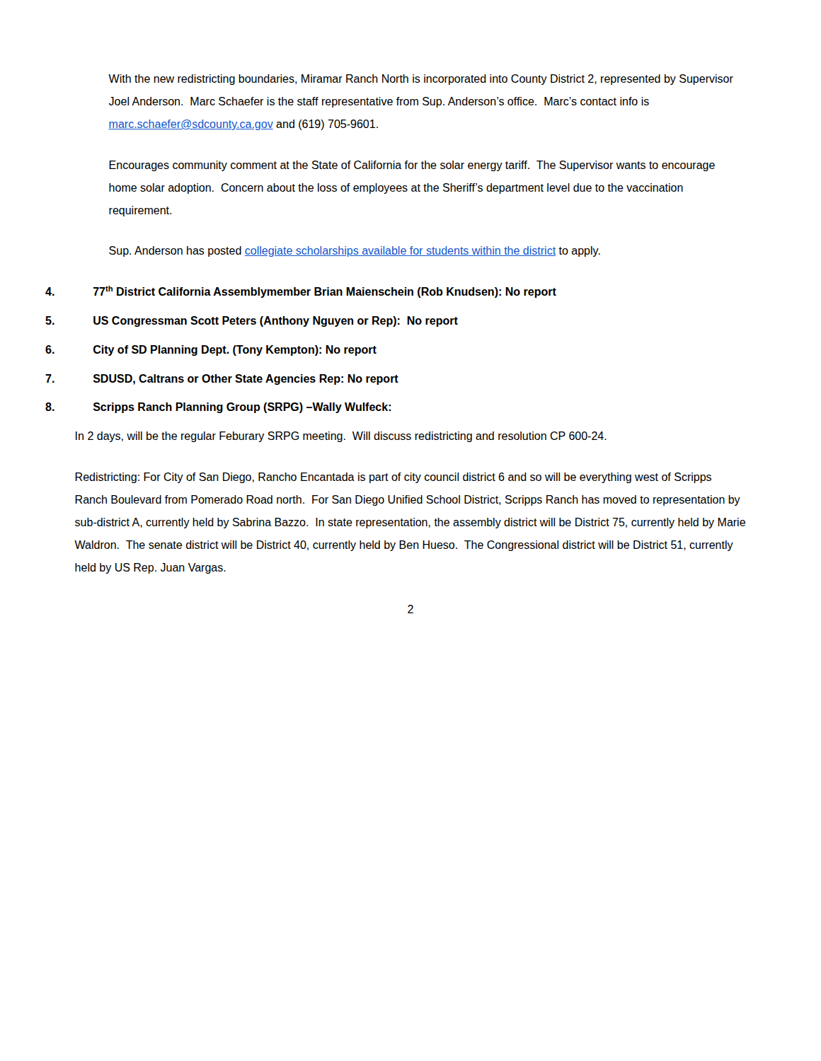With the new redistricting boundaries, Miramar Ranch North is incorporated into County District 2, represented by Supervisor Joel Anderson. Marc Schaefer is the staff representative from Sup. Anderson’s office. Marc’s contact info is marc.schaefer@sdcounty.ca.gov and (619) 705-9601.
Encourages community comment at the State of California for the solar energy tariff. The Supervisor wants to encourage home solar adoption. Concern about the loss of employees at the Sheriff’s department level due to the vaccination requirement.
Sup. Anderson has posted collegiate scholarships available for students within the district to apply.
4. 77th District California Assemblymember Brian Maienschein (Rob Knudsen): No report
5. US Congressman Scott Peters (Anthony Nguyen or Rep): No report
6. City of SD Planning Dept. (Tony Kempton): No report
7. SDUSD, Caltrans or Other State Agencies Rep: No report
8. Scripps Ranch Planning Group (SRPG) –Wally Wulfeck:
In 2 days, will be the regular Feburary SRPG meeting. Will discuss redistricting and resolution CP 600-24.
Redistricting: For City of San Diego, Rancho Encantada is part of city council district 6 and so will be everything west of Scripps Ranch Boulevard from Pomerado Road north. For San Diego Unified School District, Scripps Ranch has moved to representation by sub-district A, currently held by Sabrina Bazzo. In state representation, the assembly district will be District 75, currently held by Marie Waldron. The senate district will be District 40, currently held by Ben Hueso. The Congressional district will be District 51, currently held by US Rep. Juan Vargas.
2